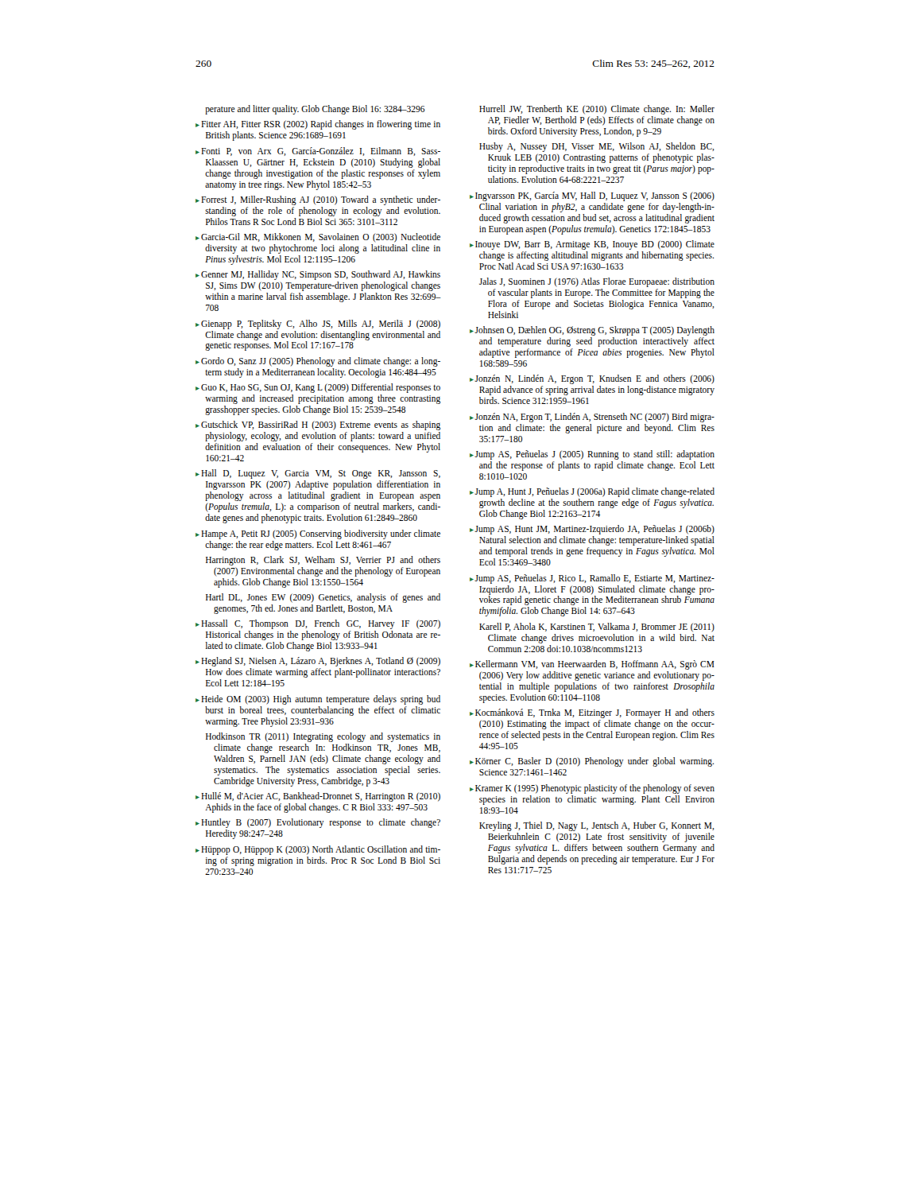260 Clim Res 53: 245–262, 2012
perature and litter quality. Glob Change Biol 16: 3284–3296
▸Fitter AH, Fitter RSR (2002) Rapid changes in flowering time in British plants. Science 296:1689–1691
▸Fonti P, von Arx G, García-González I, Eilmann B, Sass-Klaassen U, Gärtner H, Eckstein D (2010) Studying global change through investigation of the plastic responses of xylem anatomy in tree rings. New Phytol 185:42–53
▸Forrest J, Miller-Rushing AJ (2010) Toward a synthetic understanding of the role of phenology in ecology and evolution. Philos Trans R Soc Lond B Biol Sci 365: 3101–3112
▸Garcia-Gil MR, Mikkonen M, Savolainen O (2003) Nucleotide diversity at two phytochrome loci along a latitudinal cline in Pinus sylvestris. Mol Ecol 12:1195–1206
▸Genner MJ, Halliday NC, Simpson SD, Southward AJ, Hawkins SJ, Sims DW (2010) Temperature-driven phenological changes within a marine larval fish assemblage. J Plankton Res 32:699–708
▸Gienapp P, Teplitsky C, Alho JS, Mills AJ, Merilä J (2008) Climate change and evolution: disentangling environmental and genetic responses. Mol Ecol 17:167–178
▸Gordo O, Sanz JJ (2005) Phenology and climate change: a long-term study in a Mediterranean locality. Oecologia 146:484–495
▸Guo K, Hao SG, Sun OJ, Kang L (2009) Differential responses to warming and increased precipitation among three contrasting grasshopper species. Glob Change Biol 15: 2539–2548
▸Gutschick VP, BassiriRad H (2003) Extreme events as shaping physiology, ecology, and evolution of plants: toward a unified definition and evaluation of their consequences. New Phytol 160:21–42
▸Hall D, Luquez V, Garcia VM, St Onge KR, Jansson S, Ingvarsson PK (2007) Adaptive population differentiation in phenology across a latitudinal gradient in European aspen (Populus tremula, L): a comparison of neutral markers, candidate genes and phenotypic traits. Evolution 61:2849–2860
▸Hampe A, Petit RJ (2005) Conserving biodiversity under climate change: the rear edge matters. Ecol Lett 8:461–467
Harrington R, Clark SJ, Welham SJ, Verrier PJ and others (2007) Environmental change and the phenology of European aphids. Glob Change Biol 13:1550–1564
Hartl DL, Jones EW (2009) Genetics, analysis of genes and genomes, 7th ed. Jones and Bartlett, Boston, MA
▸Hassall C, Thompson DJ, French GC, Harvey IF (2007) Historical changes in the phenology of British Odonata are related to climate. Glob Change Biol 13:933–941
▸Hegland SJ, Nielsen A, Lázaro A, Bjerknes A, Totland Ø (2009) How does climate warming affect plant-pollinator interactions? Ecol Lett 12:184–195
▸Heide OM (2003) High autumn temperature delays spring bud burst in boreal trees, counterbalancing the effect of climatic warming. Tree Physiol 23:931–936
Hodkinson TR (2011) Integrating ecology and systematics in climate change research In: Hodkinson TR, Jones MB, Waldren S, Parnell JAN (eds) Climate change ecology and systematics. The systematics association special series. Cambridge University Press, Cambridge, p 3-43
▸Hullé M, d'Acier AC, Bankhead-Dronnet S, Harrington R (2010) Aphids in the face of global changes. C R Biol 333: 497–503
▸Huntley B (2007) Evolutionary response to climate change? Heredity 98:247–248
▸Hüppop O, Hüppop K (2003) North Atlantic Oscillation and timing of spring migration in birds. Proc R Soc Lond B Biol Sci 270:233–240
Hurrell JW, Trenberth KE (2010) Climate change. In: Møller AP, Fiedler W, Berthold P (eds) Effects of climate change on birds. Oxford University Press, London, p 9–29
Husby A, Nussey DH, Visser ME, Wilson AJ, Sheldon BC, Kruuk LEB (2010) Contrasting patterns of phenotypic plasticity in reproductive traits in two great tit (Parus major) populations. Evolution 64-68:2221–2237
▸Ingvarsson PK, García MV, Hall D, Luquez V, Jansson S (2006) Clinal variation in phyB2, a candidate gene for day-length-induced growth cessation and bud set, across a latitudinal gradient in European aspen (Populus tremula). Genetics 172:1845–1853
▸Inouye DW, Barr B, Armitage KB, Inouye BD (2000) Climate change is affecting altitudinal migrants and hibernating species. Proc Natl Acad Sci USA 97:1630–1633
Jalas J, Suominen J (1976) Atlas Florae Europaeae: distribution of vascular plants in Europe. The Committee for Mapping the Flora of Europe and Societas Biologica Fennica Vanamo, Helsinki
▸Johnsen O, Dæhlen OG, Østreng G, Skrøppa T (2005) Daylength and temperature during seed production interactively affect adaptive performance of Picea abies progenies. New Phytol 168:589–596
▸Jonzén N, Lindén A, Ergon T, Knudsen E and others (2006) Rapid advance of spring arrival dates in long-distance migratory birds. Science 312:1959–1961
▸Jonzén NA, Ergon T, Lindén A, Strenseth NC (2007) Bird migration and climate: the general picture and beyond. Clim Res 35:177–180
▸Jump AS, Peñuelas J (2005) Running to stand still: adaptation and the response of plants to rapid climate change. Ecol Lett 8:1010–1020
▸Jump A, Hunt J, Peñuelas J (2006a) Rapid climate change-related growth decline at the southern range edge of Fagus sylvatica. Glob Change Biol 12:2163–2174
▸Jump AS, Hunt JM, Martinez-Izquierdo JA, Peñuelas J (2006b) Natural selection and climate change: temperature-linked spatial and temporal trends in gene frequency in Fagus sylvatica. Mol Ecol 15:3469–3480
▸Jump AS, Peñuelas J, Rico L, Ramallo E, Estiarte M, Martinez-Izquierdo JA, Lloret F (2008) Simulated climate change provokes rapid genetic change in the Mediterranean shrub Fumana thymifolia. Glob Change Biol 14: 637–643
Karell P, Ahola K, Karstinen T, Valkama J, Brommer JE (2011) Climate change drives microevolution in a wild bird. Nat Commun 2:208 doi:10.1038/ncomms1213
▸Kellermann VM, van Heerwaarden B, Hoffmann AA, Sgrò CM (2006) Very low additive genetic variance and evolutionary potential in multiple populations of two rainforest Drosophila species. Evolution 60:1104–1108
▸Kocmánková E, Trnka M, Eitzinger J, Formayer H and others (2010) Estimating the impact of climate change on the occurrence of selected pests in the Central European region. Clim Res 44:95–105
▸Körner C, Basler D (2010) Phenology under global warming. Science 327:1461–1462
▸Kramer K (1995) Phenotypic plasticity of the phenology of seven species in relation to climatic warming. Plant Cell Environ 18:93–104
Kreyling J, Thiel D, Nagy L, Jentsch A, Huber G, Konnert M, Beierkuhnlein C (2012) Late frost sensitivity of juvenile Fagus sylvatica L. differs between southern Germany and Bulgaria and depends on preceding air temperature. Eur J For Res 131:717–725